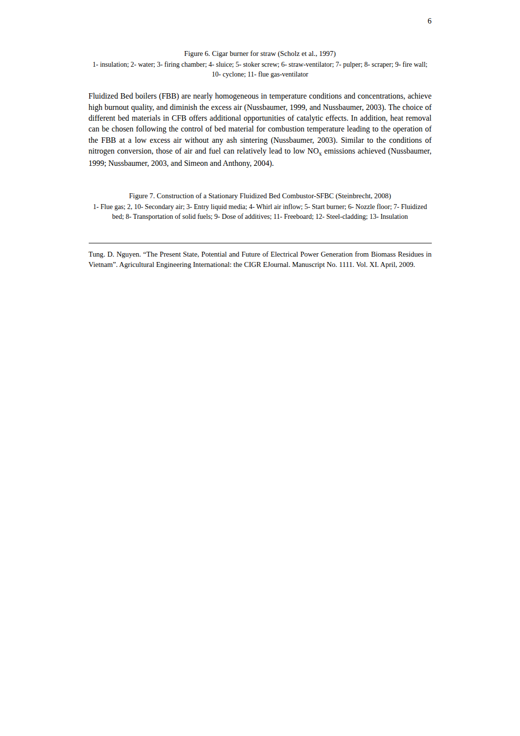6
Figure 6. Cigar burner for straw (Scholz et al., 1997) 1- insulation; 2- water; 3- firing chamber; 4- sluice; 5- stoker screw; 6- straw-ventilator; 7- pulper; 8- scraper; 9- fire wall; 10- cyclone; 11- flue gas-ventilator
Fluidized Bed boilers (FBB) are nearly homogeneous in temperature conditions and concentrations, achieve high burnout quality, and diminish the excess air (Nussbaumer, 1999, and Nussbaumer, 2003). The choice of different bed materials in CFB offers additional opportunities of catalytic effects. In addition, heat removal can be chosen following the control of bed material for combustion temperature leading to the operation of the FBB at a low excess air without any ash sintering (Nussbaumer, 2003). Similar to the conditions of nitrogen conversion, those of air and fuel can relatively lead to low NOx emissions achieved (Nussbaumer, 1999; Nussbaumer, 2003, and Simeon and Anthony, 2004).
Figure 7. Construction of a Stationary Fluidized Bed Combustor-SFBC (Steinbrecht, 2008) 1- Flue gas; 2, 10- Secondary air; 3- Entry liquid media; 4- Whirl air inflow; 5- Start burner; 6- Nozzle floor; 7- Fluidized bed; 8- Transportation of solid fuels; 9- Dose of additives; 11- Freeboard; 12- Steel-cladding; 13- Insulation
Tung. D. Nguyen. “The Present State, Potential and Future of Electrical Power Generation from Biomass Residues in Vietnam”. Agricultural Engineering International: the CIGR EJournal. Manuscript No. 1111. Vol. XI. April, 2009.